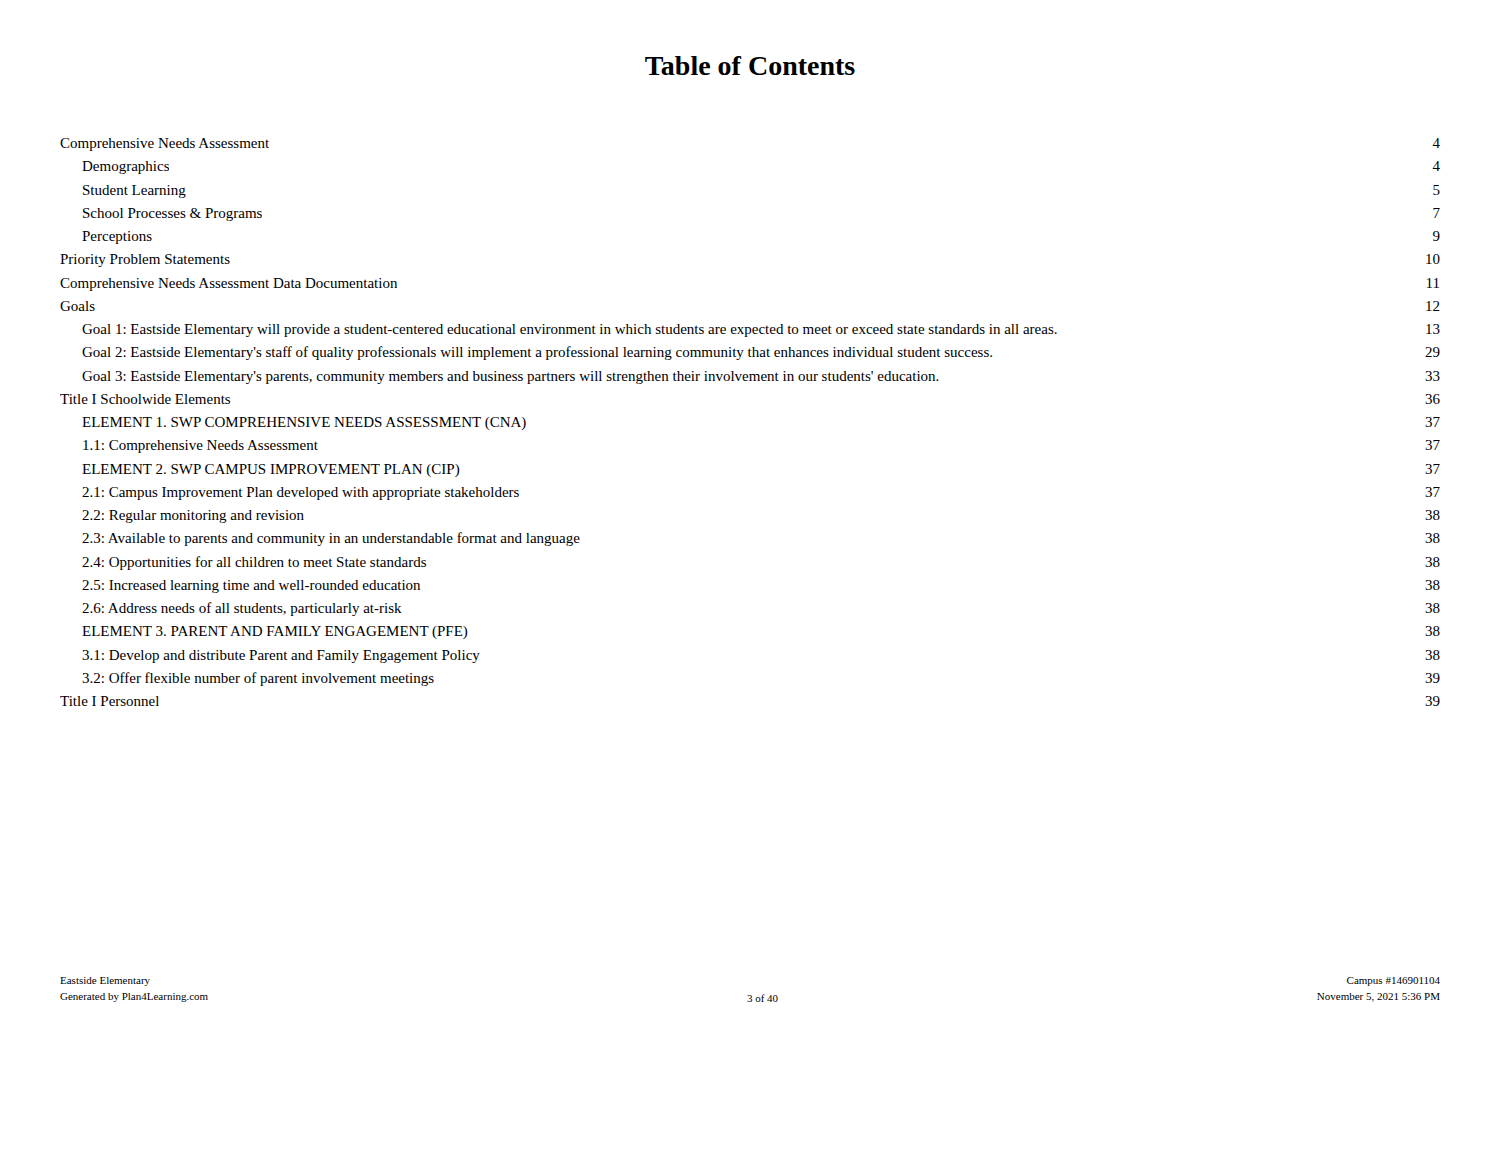Table of Contents
Comprehensive Needs Assessment 4
Demographics 4
Student Learning 5
School Processes & Programs 7
Perceptions 9
Priority Problem Statements 10
Comprehensive Needs Assessment Data Documentation 11
Goals 12
Goal 1: Eastside Elementary will provide a student-centered educational environment in which students are expected to meet or exceed state standards in all areas. 13
Goal 2: Eastside Elementary's staff of quality professionals will implement a professional learning community that enhances individual student success. 29
Goal 3: Eastside Elementary's parents, community members and business partners will strengthen their involvement in our students' education. 33
Title I Schoolwide Elements 36
ELEMENT 1. SWP COMPREHENSIVE NEEDS ASSESSMENT (CNA) 37
1.1: Comprehensive Needs Assessment 37
ELEMENT 2. SWP CAMPUS IMPROVEMENT PLAN (CIP) 37
2.1: Campus Improvement Plan developed with appropriate stakeholders 37
2.2: Regular monitoring and revision 38
2.3: Available to parents and community in an understandable format and language 38
2.4: Opportunities for all children to meet State standards 38
2.5: Increased learning time and well-rounded education 38
2.6: Address needs of all students, particularly at-risk 38
ELEMENT 3. PARENT AND FAMILY ENGAGEMENT (PFE) 38
3.1: Develop and distribute Parent and Family Engagement Policy 38
3.2: Offer flexible number of parent involvement meetings 39
Title I Personnel 39
Eastside Elementary
Generated by Plan4Learning.com
3 of 40
Campus #146901104
November 5, 2021 5:36 PM